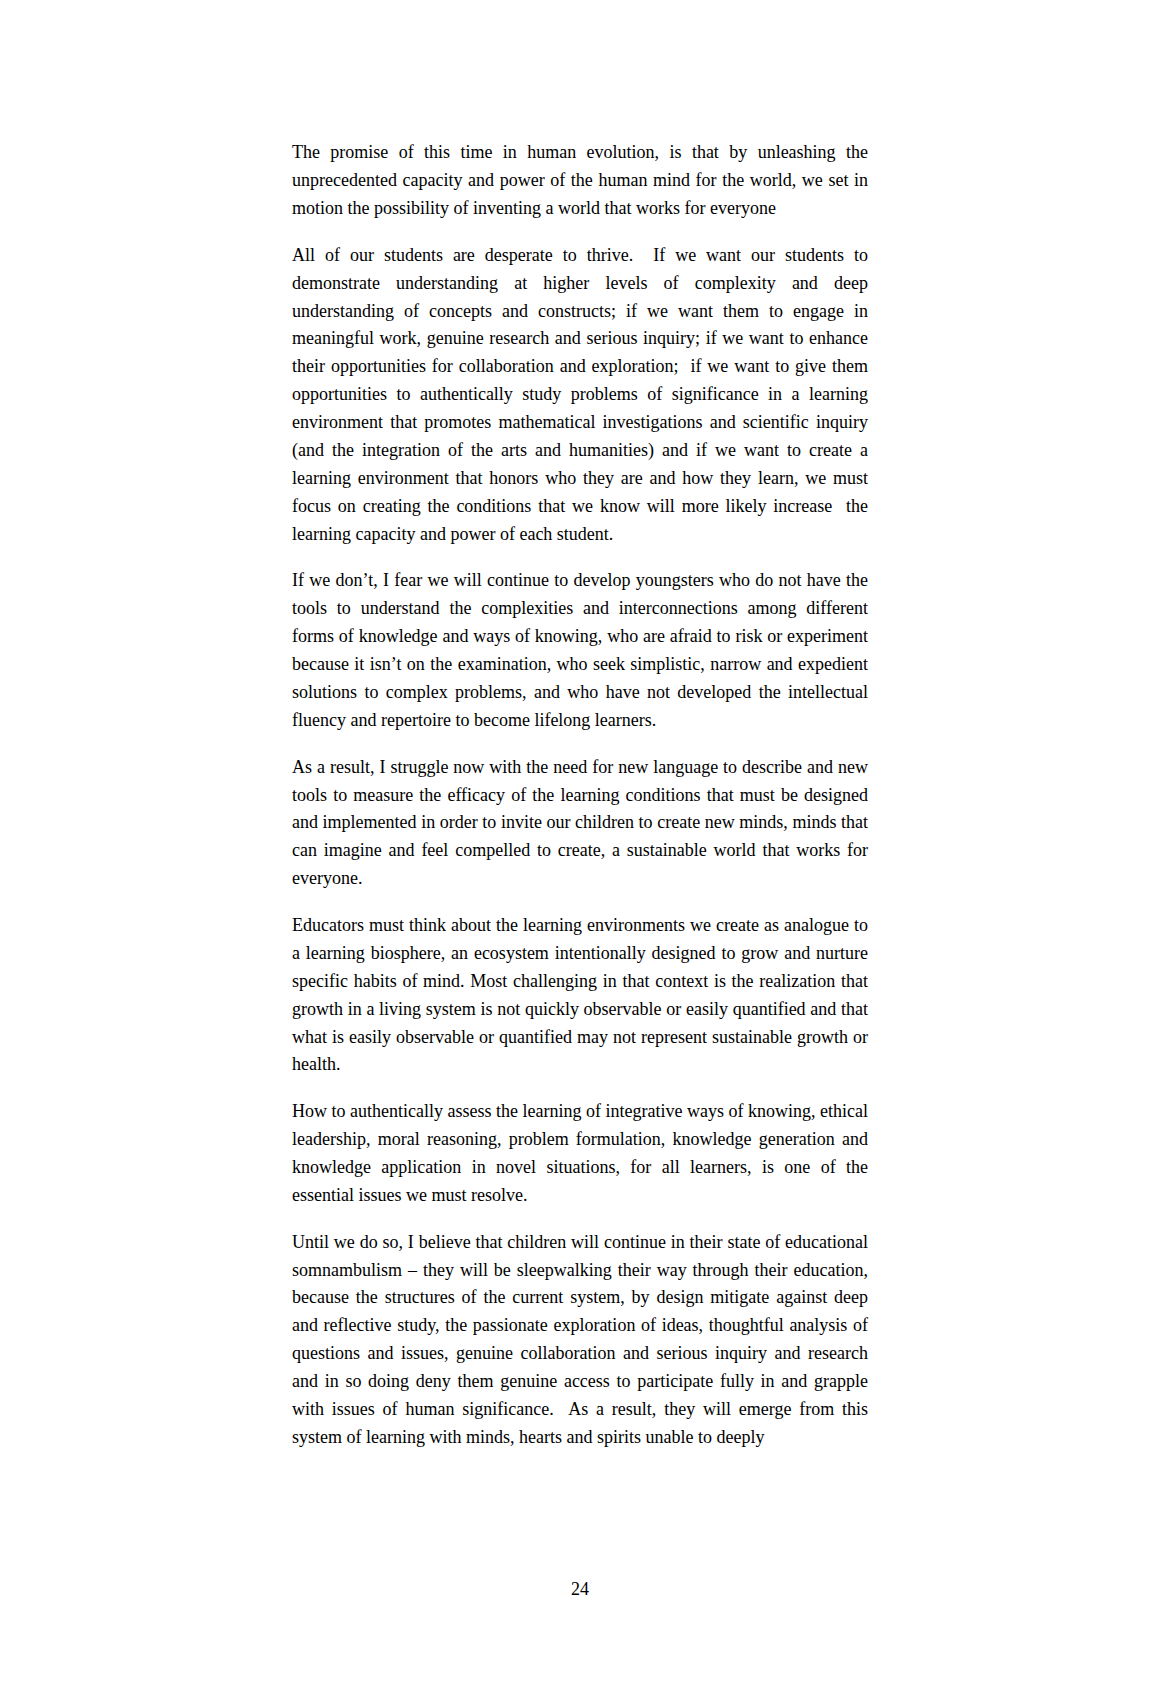The promise of this time in human evolution, is that by unleashing the unprecedented capacity and power of the human mind for the world, we set in motion the possibility of inventing a world that works for everyone
All of our students are desperate to thrive. If we want our students to demonstrate understanding at higher levels of complexity and deep understanding of concepts and constructs; if we want them to engage in meaningful work, genuine research and serious inquiry; if we want to enhance their opportunities for collaboration and exploration; if we want to give them opportunities to authentically study problems of significance in a learning environment that promotes mathematical investigations and scientific inquiry (and the integration of the arts and humanities) and if we want to create a learning environment that honors who they are and how they learn, we must focus on creating the conditions that we know will more likely increase the learning capacity and power of each student.
If we don’t, I fear we will continue to develop youngsters who do not have the tools to understand the complexities and interconnections among different forms of knowledge and ways of knowing, who are afraid to risk or experiment because it isn’t on the examination, who seek simplistic, narrow and expedient solutions to complex problems, and who have not developed the intellectual fluency and repertoire to become lifelong learners.
As a result, I struggle now with the need for new language to describe and new tools to measure the efficacy of the learning conditions that must be designed and implemented in order to invite our children to create new minds, minds that can imagine and feel compelled to create, a sustainable world that works for everyone.
Educators must think about the learning environments we create as analogue to a learning biosphere, an ecosystem intentionally designed to grow and nurture specific habits of mind. Most challenging in that context is the realization that growth in a living system is not quickly observable or easily quantified and that what is easily observable or quantified may not represent sustainable growth or health.
How to authentically assess the learning of integrative ways of knowing, ethical leadership, moral reasoning, problem formulation, knowledge generation and knowledge application in novel situations, for all learners, is one of the essential issues we must resolve.
Until we do so, I believe that children will continue in their state of educational somnambulism – they will be sleepwalking their way through their education, because the structures of the current system, by design mitigate against deep and reflective study, the passionate exploration of ideas, thoughtful analysis of questions and issues, genuine collaboration and serious inquiry and research and in so doing deny them genuine access to participate fully in and grapple with issues of human significance. As a result, they will emerge from this system of learning with minds, hearts and spirits unable to deeply
24